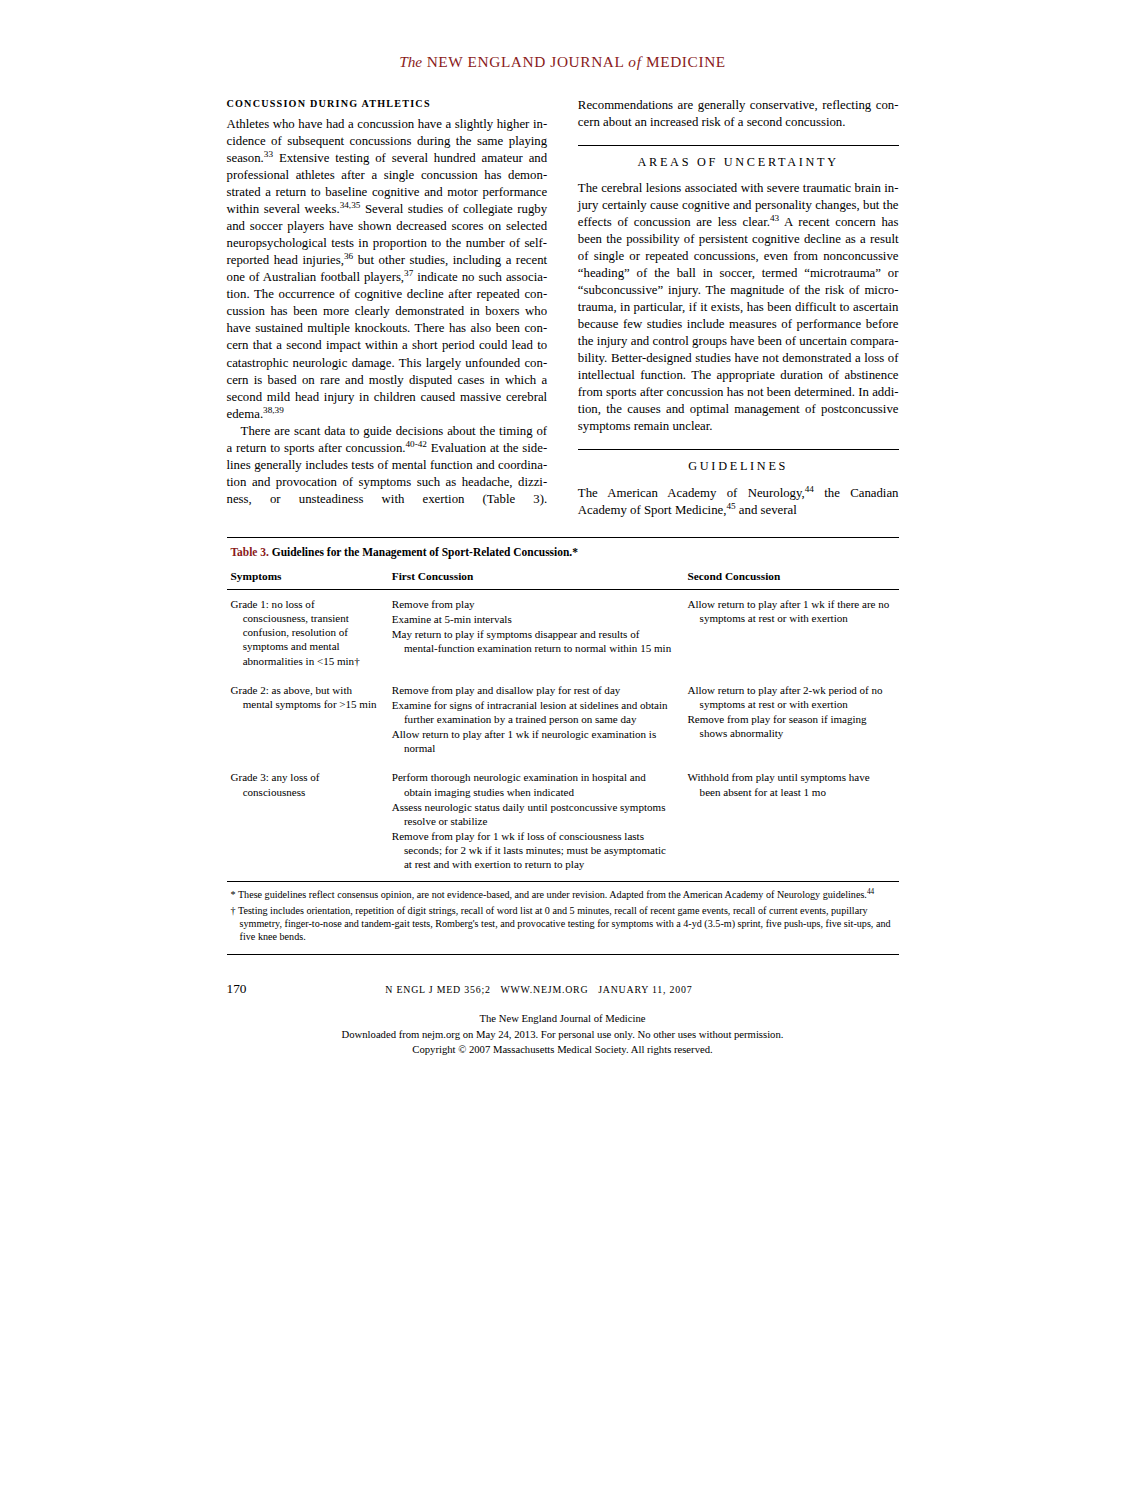The NEW ENGLAND JOURNAL of MEDICINE
Concussion during Athletics
Athletes who have had a concussion have a slightly higher incidence of subsequent concussions during the same playing season.33 Extensive testing of several hundred amateur and professional athletes after a single concussion has demonstrated a return to baseline cognitive and motor performance within several weeks.34,35 Several studies of collegiate rugby and soccer players have shown decreased scores on selected neuropsychological tests in proportion to the number of self-reported head injuries,36 but other studies, including a recent one of Australian football players,37 indicate no such association. The occurrence of cognitive decline after repeated concussion has been more clearly demonstrated in boxers who have sustained multiple knockouts. There has also been concern that a second impact within a short period could lead to catastrophic neurologic damage. This largely unfounded concern is based on rare and mostly disputed cases in which a second mild head injury in children caused massive cerebral edema.38,39
There are scant data to guide decisions about the timing of a return to sports after concussion.40-42 Evaluation at the sidelines generally includes tests of mental function and coordination and provocation of symptoms such as headache, dizziness, or unsteadiness with exertion (Table 3). Recommendations are generally conservative, reflecting concern about an increased risk of a second concussion.
Areas of Uncertainty
The cerebral lesions associated with severe traumatic brain injury certainly cause cognitive and personality changes, but the effects of concussion are less clear.43 A recent concern has been the possibility of persistent cognitive decline as a result of single or repeated concussions, even from nonconcussive “heading” of the ball in soccer, termed “microtrauma” or “subconcussive” injury. The magnitude of the risk of microtrauma, in particular, if it exists, has been difficult to ascertain because few studies include measures of performance before the injury and control groups have been of uncertain comparability. Better-designed studies have not demonstrated a loss of intellectual function. The appropriate duration of abstinence from sports after concussion has not been determined. In addition, the causes and optimal management of postconcussive symptoms remain unclear.
Guidelines
The American Academy of Neurology,44 the Canadian Academy of Sport Medicine,45 and several
Table 3. Guidelines for the Management of Sport-Related Concussion.*
| Symptoms | First Concussion | Second Concussion |
| --- | --- | --- |
| Grade 1: no loss of consciousness, transient confusion, resolution of symptoms and mental abnormalities in <15 min† | Remove from play Examine at 5-min intervals May return to play if symptoms disappear and results of mental-function examination return to normal within 15 min | Allow return to play after 1 wk if there are no symptoms at rest or with exertion |
| Grade 2: as above, but with mental symptoms for >15 min | Remove from play and disallow play for rest of day Examine for signs of intracranial lesion at sidelines and obtain further examination by a trained person on same day Allow return to play after 1 wk if neurologic examination is normal | Allow return to play after 2-wk period of no symptoms at rest or with exertion Remove from play for season if imaging shows abnormality |
| Grade 3: any loss of consciousness | Perform thorough neurologic examination in hospital and obtain imaging studies when indicated Assess neurologic status daily until postconcussive symptoms resolve or stabilize Remove from play for 1 wk if loss of consciousness lasts seconds; for 2 wk if it lasts minutes; must be asymptomatic at rest and with exertion to return to play | Withhold from play until symptoms have been absent for at least 1 mo |
* These guidelines reflect consensus opinion, are not evidence-based, and are under revision. Adapted from the American Academy of Neurology guidelines.44
† Testing includes orientation, repetition of digit strings, recall of word list at 0 and 5 minutes, recall of recent game events, recall of current events, pupillary symmetry, finger-to-nose and tandem-gait tests, Romberg's test, and provocative testing for symptoms with a 4-yd (3.5-m) sprint, five push-ups, five sit-ups, and five knee bends.
170 n engl j med 356;2 www.nejm.org january 11, 2007
The New England Journal of Medicine
Downloaded from nejm.org on May 24, 2013. For personal use only. No other uses without permission.
Copyright © 2007 Massachusetts Medical Society. All rights reserved.